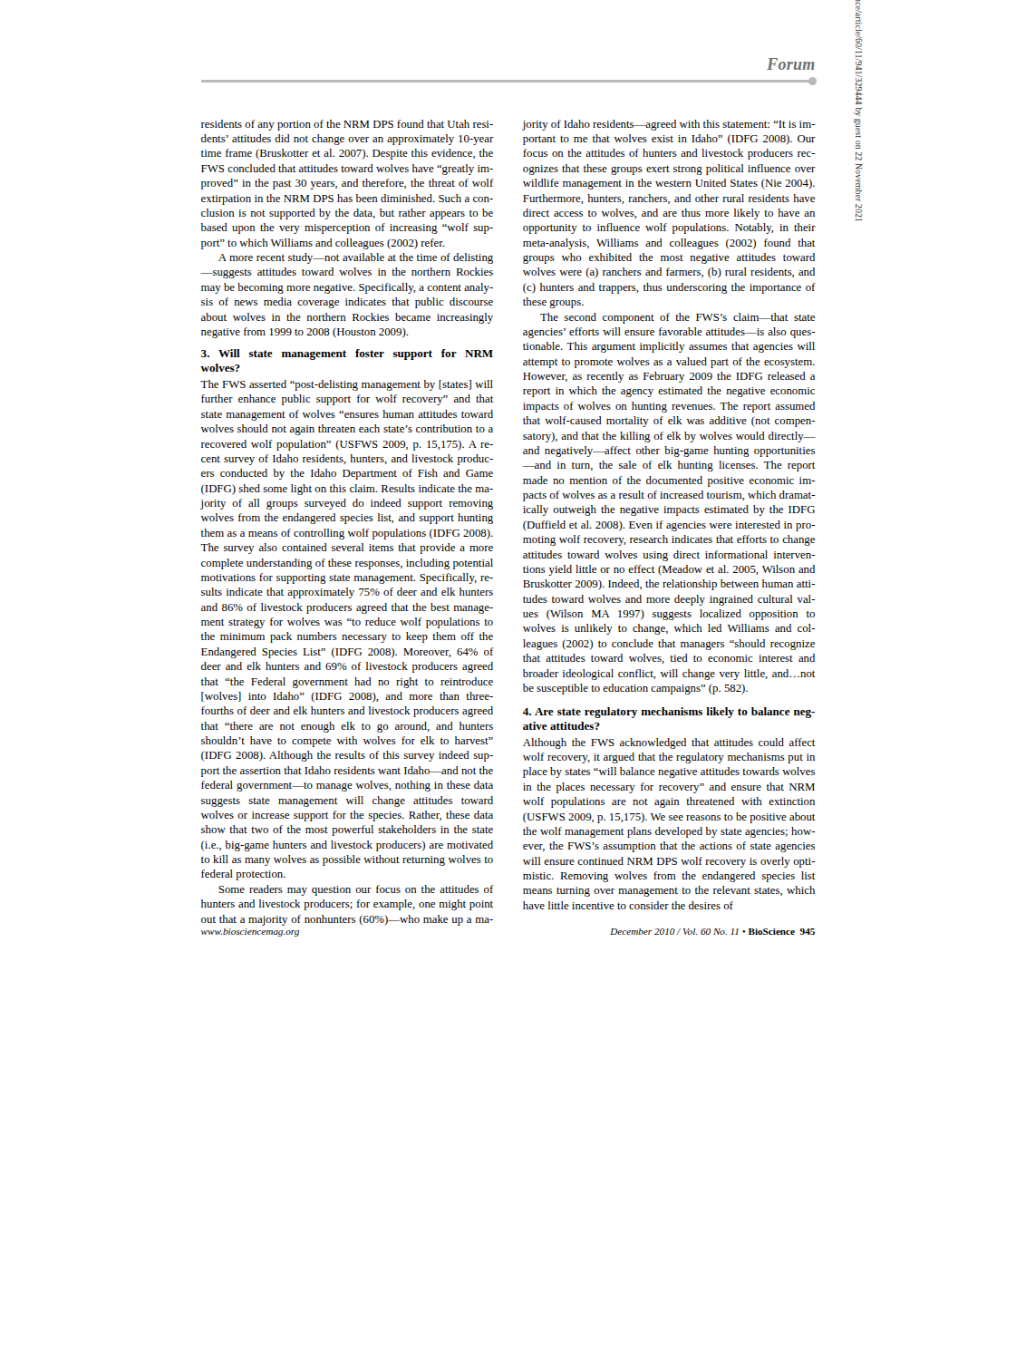Forum
Downloaded from https://academic.oup.com/bioscience/article/60/11/941/329444 by guest on 22 November 2021
residents of any portion of the NRM DPS found that Utah residents’ attitudes did not change over an approximately 10-year time frame (Bruskotter et al. 2007). Despite this evidence, the FWS concluded that attitudes toward wolves have “greatly improved” in the past 30 years, and therefore, the threat of wolf extirpation in the NRM DPS has been diminished. Such a conclusion is not supported by the data, but rather appears to be based upon the very misperception of increasing “wolf support” to which Williams and colleagues (2002) refer.
A more recent study—not available at the time of delisting—suggests attitudes toward wolves in the northern Rockies may be becoming more negative. Specifically, a content analysis of news media coverage indicates that public discourse about wolves in the northern Rockies became increasingly negative from 1999 to 2008 (Houston 2009).
3. Will state management foster support for NRM wolves?
The FWS asserted “post-delisting management by [states] will further enhance public support for wolf recovery” and that state management of wolves “ensures human attitudes toward wolves should not again threaten each state’s contribution to a recovered wolf population” (USFWS 2009, p. 15,175). A recent survey of Idaho residents, hunters, and livestock producers conducted by the Idaho Department of Fish and Game (IDFG) shed some light on this claim. Results indicate the majority of all groups surveyed do indeed support removing wolves from the endangered species list, and support hunting them as a means of controlling wolf populations (IDFG 2008). The survey also contained several items that provide a more complete understanding of these responses, including potential motivations for supporting state management. Specifically, results indicate that approximately 75% of deer and elk hunters and 86% of livestock producers agreed that the best management strategy for wolves was “to reduce wolf populations to the minimum pack numbers necessary to keep them off the Endangered Species List” (IDFG 2008). Moreover, 64% of deer and elk hunters and 69% of livestock producers agreed that “the Federal government had no right to reintroduce [wolves] into Idaho” (IDFG 2008), and more than three-fourths of deer and elk hunters and livestock producers agreed that “there are not enough elk to go around, and hunters shouldn’t have to compete with wolves for elk to harvest” (IDFG 2008). Although the results of this survey indeed support the assertion that Idaho residents want Idaho—and not the federal government—to manage wolves, nothing in these data suggests state management will change attitudes toward wolves or increase support for the species. Rather, these data show that two of the most powerful stakeholders in the state (i.e., big-game hunters and livestock producers) are motivated to kill as many wolves as possible without returning wolves to federal protection.
Some readers may question our focus on the attitudes of hunters and livestock producers; for example, one might point out that a majority of nonhunters (60%)—who make up a majority of Idaho residents—agreed with this statement: “It is important to me that wolves exist in Idaho” (IDFG 2008). Our focus on the attitudes of hunters and livestock producers recognizes that these groups exert strong political influence over wildlife management in the western United States (Nie 2004). Furthermore, hunters, ranchers, and other rural residents have direct access to wolves, and are thus more likely to have an opportunity to influence wolf populations. Notably, in their meta-analysis, Williams and colleagues (2002) found that groups who exhibited the most negative attitudes toward wolves were (a) ranchers and farmers, (b) rural residents, and (c) hunters and trappers, thus underscoring the importance of these groups.
The second component of the FWS’s claim—that state agencies’ efforts will ensure favorable attitudes—is also questionable. This argument implicitly assumes that agencies will attempt to promote wolves as a valued part of the ecosystem. However, as recently as February 2009 the IDFG released a report in which the agency estimated the negative economic impacts of wolves on hunting revenues. The report assumed that wolf-caused mortality of elk was additive (not compensatory), and that the killing of elk by wolves would directly—and negatively—affect other big-game hunting opportunities—and in turn, the sale of elk hunting licenses. The report made no mention of the documented positive economic impacts of wolves as a result of increased tourism, which dramatically outweigh the negative impacts estimated by the IDFG (Duffield et al. 2008). Even if agencies were interested in promoting wolf recovery, research indicates that efforts to change attitudes toward wolves using direct informational interventions yield little or no effect (Meadow et al. 2005, Wilson and Bruskotter 2009). Indeed, the relationship between human attitudes toward wolves and more deeply ingrained cultural values (Wilson MA 1997) suggests localized opposition to wolves is unlikely to change, which led Williams and colleagues (2002) to conclude that managers “should recognize that attitudes toward wolves, tied to economic interest and broader ideological conflict, will change very little, and…not be susceptible to education campaigns” (p. 582).
4. Are state regulatory mechanisms likely to balance negative attitudes?
Although the FWS acknowledged that attitudes could affect wolf recovery, it argued that the regulatory mechanisms put in place by states “will balance negative attitudes towards wolves in the places necessary for recovery” and ensure that NRM wolf populations are not again threatened with extinction (USFWS 2009, p. 15,175). We see reasons to be positive about the wolf management plans developed by state agencies; however, the FWS’s assumption that the actions of state agencies will ensure continued NRM DPS wolf recovery is overly optimistic. Removing wolves from the endangered species list means turning over management to the relevant states, which have little incentive to consider the desires of
www.biosciencemag.org
December 2010 / Vol. 60 No. 11 • BioScience 945